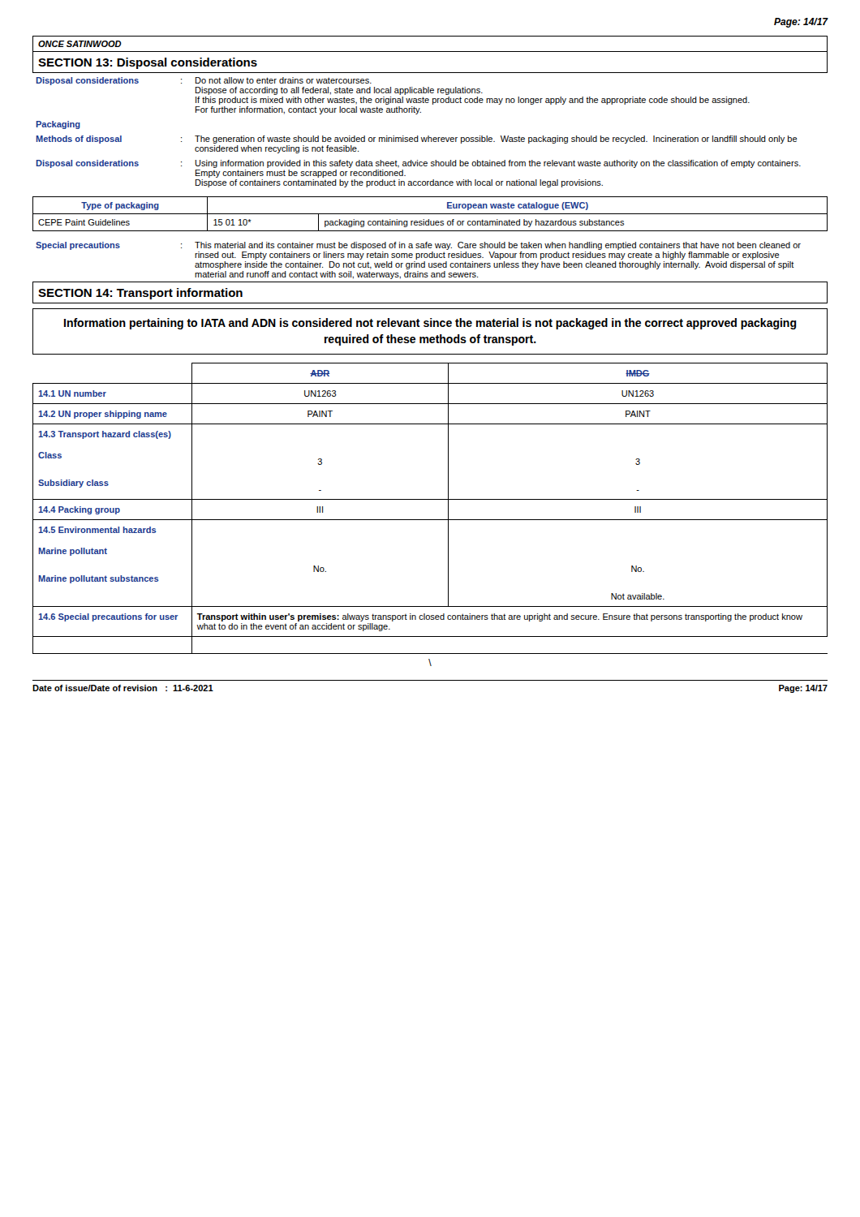Page: 14/17
ONCE SATINWOOD
SECTION 13: Disposal considerations
| Disposal considerations | : | Do not allow to enter drains or watercourses. Dispose of according to all federal, state and local applicable regulations. If this product is mixed with other wastes, the original waste product code may no longer apply and the appropriate code should be assigned. For further information, contact your local waste authority. |
| Packaging | | |
| Methods of disposal | : | The generation of waste should be avoided or minimised wherever possible. Waste packaging should be recycled. Incineration or landfill should only be considered when recycling is not feasible. |
| Disposal considerations | : | Using information provided in this safety data sheet, advice should be obtained from the relevant waste authority on the classification of empty containers. Empty containers must be scrapped or reconditioned. Dispose of containers contaminated by the product in accordance with local or national legal provisions. |
| Type of packaging | European waste catalogue (EWC) |
| --- | --- |
| CEPE Paint Guidelines | 15 01 10* | packaging containing residues of or contaminated by hazardous substances |
| Special precautions | : | This material and its container must be disposed of in a safe way. Care should be taken when handling emptied containers that have not been cleaned or rinsed out. Empty containers or liners may retain some product residues. Vapour from product residues may create a highly flammable or explosive atmosphere inside the container. Do not cut, weld or grind used containers unless they have been cleaned thoroughly internally. Avoid dispersal of spilt material and runoff and contact with soil, waterways, drains and sewers. |
SECTION 14: Transport information
Information pertaining to IATA and ADN is considered not relevant since the material is not packaged in the correct approved packaging required of these methods of transport.
| | ADR | IMDG |
| 14.1 UN number | UN1263 | UN1263 |
| 14.2 UN proper shipping name | PAINT | PAINT |
| 14.3 Transport hazard class(es) Class Subsidiary class | 3 - | 3 - |
| 14.4 Packing group | III | III |
| 14.5 Environmental hazards Marine pollutant Marine pollutant substances | No. | No. Not available. |
| 14.6 Special precautions for user | Transport within user's premises: always transport in closed containers that are upright and secure. Ensure that persons transporting the product know what to do in the event of an accident or spillage. |
\
Date of issue/Date of revision : 11-6-2021 Page: 14/17